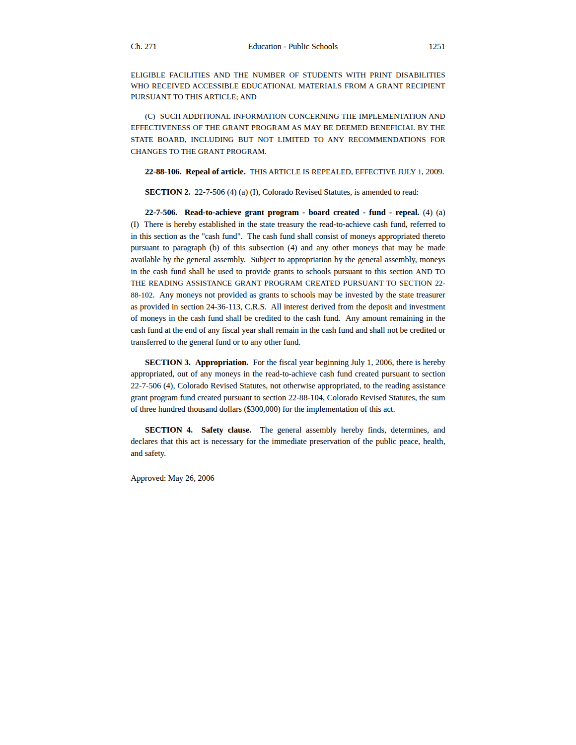Ch. 271 Education - Public Schools 1251
ELIGIBLE FACILITIES AND THE NUMBER OF STUDENTS WITH PRINT DISABILITIES WHO RECEIVED ACCESSIBLE EDUCATIONAL MATERIALS FROM A GRANT RECIPIENT PURSUANT TO THIS ARTICLE; AND
(c) SUCH ADDITIONAL INFORMATION CONCERNING THE IMPLEMENTATION AND EFFECTIVENESS OF THE GRANT PROGRAM AS MAY BE DEEMED BENEFICIAL BY THE STATE BOARD, INCLUDING BUT NOT LIMITED TO ANY RECOMMENDATIONS FOR CHANGES TO THE GRANT PROGRAM.
22-88-106. Repeal of article. THIS ARTICLE IS REPEALED, EFFECTIVE JULY 1, 2009.
SECTION 2. 22-7-506 (4) (a) (I), Colorado Revised Statutes, is amended to read:
22-7-506. Read-to-achieve grant program - board created - fund - repeal. (4) (a) (I) There is hereby established in the state treasury the read-to-achieve cash fund, referred to in this section as the "cash fund". The cash fund shall consist of moneys appropriated thereto pursuant to paragraph (b) of this subsection (4) and any other moneys that may be made available by the general assembly. Subject to appropriation by the general assembly, moneys in the cash fund shall be used to provide grants to schools pursuant to this section AND TO THE READING ASSISTANCE GRANT PROGRAM CREATED PURSUANT TO SECTION 22-88-102. Any moneys not provided as grants to schools may be invested by the state treasurer as provided in section 24-36-113, C.R.S. All interest derived from the deposit and investment of moneys in the cash fund shall be credited to the cash fund. Any amount remaining in the cash fund at the end of any fiscal year shall remain in the cash fund and shall not be credited or transferred to the general fund or to any other fund.
SECTION 3. Appropriation. For the fiscal year beginning July 1, 2006, there is hereby appropriated, out of any moneys in the read-to-achieve cash fund created pursuant to section 22-7-506 (4), Colorado Revised Statutes, not otherwise appropriated, to the reading assistance grant program fund created pursuant to section 22-88-104, Colorado Revised Statutes, the sum of three hundred thousand dollars ($300,000) for the implementation of this act.
SECTION 4. Safety clause. The general assembly hereby finds, determines, and declares that this act is necessary for the immediate preservation of the public peace, health, and safety.
Approved: May 26, 2006